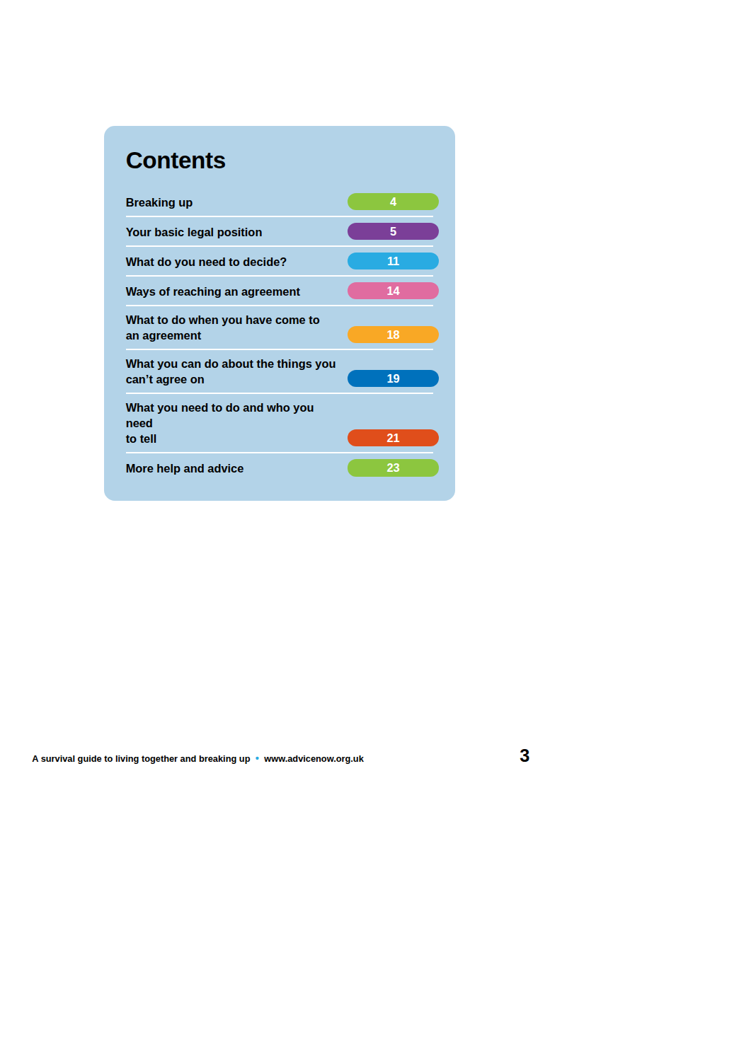Contents
| Breaking up | 4 |
| Your basic legal position | 5 |
| What do you need to decide? | 11 |
| Ways of reaching an agreement | 14 |
| What to do when you have come to an agreement | 18 |
| What you can do about the things you can’t agree on | 19 |
| What you need to do and who you need to tell | 21 |
| More help and advice | 23 |
A survival guide to living together and breaking up • www.advicenow.org.uk
3